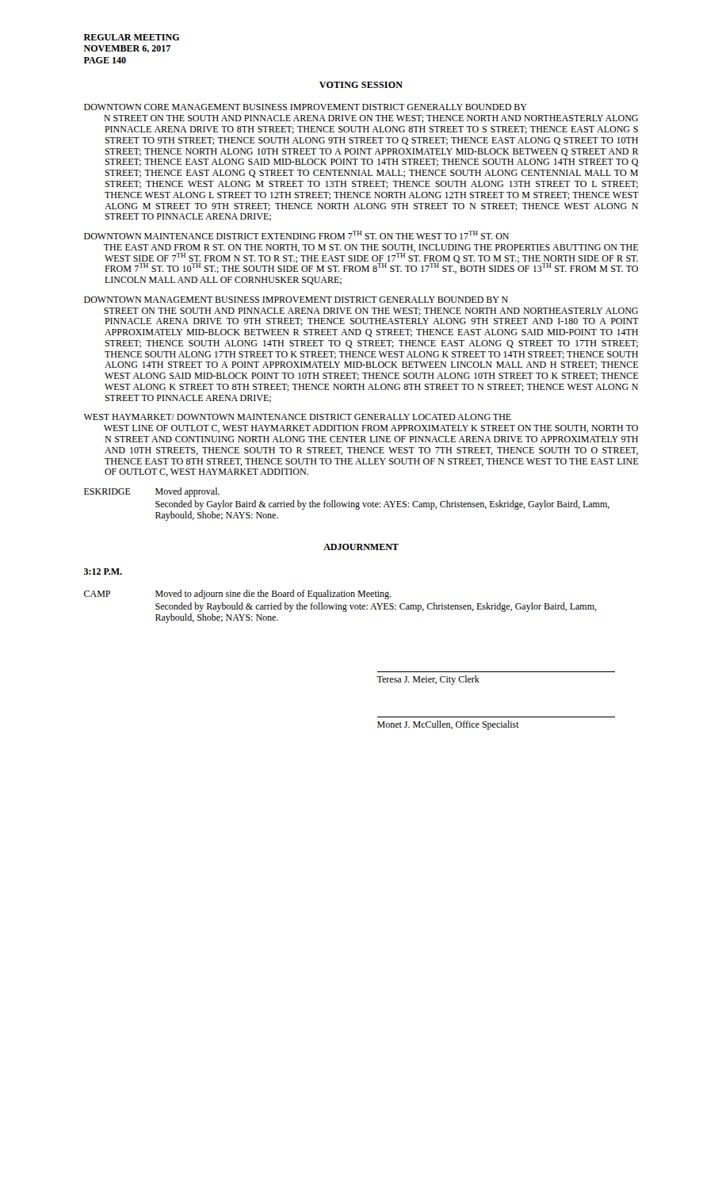REGULAR MEETING
NOVEMBER 6, 2017
PAGE 140
VOTING SESSION
DOWNTOWN CORE MANAGEMENT BUSINESS IMPROVEMENT DISTRICT GENERALLY BOUNDED BY
N STREET ON THE SOUTH AND PINNACLE ARENA DRIVE ON THE WEST; THENCE NORTH AND NORTHEASTERLY ALONG PINNACLE ARENA DRIVE TO 8TH STREET; THENCE SOUTH ALONG 8TH STREET TO S STREET; THENCE EAST ALONG S STREET TO 9TH STREET; THENCE SOUTH ALONG 9TH STREET TO Q STREET; THENCE EAST ALONG Q STREET TO 10TH STREET; THENCE NORTH ALONG 10TH STREET TO A POINT APPROXIMATELY MID-BLOCK BETWEEN Q STREET AND R STREET; THENCE EAST ALONG SAID MID-BLOCK POINT TO 14TH STREET; THENCE SOUTH ALONG 14TH STREET TO Q STREET; THENCE EAST ALONG Q STREET TO CENTENNIAL MALL; THENCE SOUTH ALONG CENTENNIAL MALL TO M STREET; THENCE WEST ALONG M STREET TO 13TH STREET; THENCE SOUTH ALONG 13TH STREET TO L STREET; THENCE WEST ALONG L STREET TO 12TH STREET; THENCE NORTH ALONG 12TH STREET TO M STREET; THENCE WEST ALONG M STREET TO 9TH STREET; THENCE NORTH ALONG 9TH STREET TO N STREET; THENCE WEST ALONG N STREET TO PINNACLE ARENA DRIVE;
DOWNTOWN MAINTENANCE DISTRICT EXTENDING FROM 7TH ST. ON THE WEST TO 17TH ST. ON
THE EAST AND FROM R ST. ON THE NORTH, TO M ST. ON THE SOUTH, INCLUDING THE PROPERTIES ABUTTING ON THE WEST SIDE OF 7TH ST. FROM N ST. TO R ST.; THE EAST SIDE OF 17TH ST. FROM Q ST. TO M ST.; THE NORTH SIDE OF R ST. FROM 7TH ST. TO 10TH ST.; THE SOUTH SIDE OF M ST. FROM 8TH ST. TO 17TH ST., BOTH SIDES OF 13TH ST. FROM M ST. TO LINCOLN MALL AND ALL OF CORNHUSKER SQUARE;
DOWNTOWN MANAGEMENT BUSINESS IMPROVEMENT DISTRICT GENERALLY BOUNDED BY N
STREET ON THE SOUTH AND PINNACLE ARENA DRIVE ON THE WEST; THENCE NORTH AND NORTHEASTERLY ALONG PINNACLE ARENA DRIVE TO 9TH STREET; THENCE SOUTHEASTERLY ALONG 9TH STREET AND I-180 TO A POINT APPROXIMATELY MID-BLOCK BETWEEN R STREET AND Q STREET; THENCE EAST ALONG SAID MID-POINT TO 14TH STREET; THENCE SOUTH ALONG 14TH STREET TO Q STREET; THENCE EAST ALONG Q STREET TO 17TH STREET; THENCE SOUTH ALONG 17TH STREET TO K STREET; THENCE WEST ALONG K STREET TO 14TH STREET; THENCE SOUTH ALONG 14TH STREET TO A POINT APPROXIMATELY MID-BLOCK BETWEEN LINCOLN MALL AND H STREET; THENCE WEST ALONG SAID MID-BLOCK POINT TO 10TH STREET; THENCE SOUTH ALONG 10TH STREET TO K STREET; THENCE WEST ALONG K STREET TO 8TH STREET; THENCE NORTH ALONG 8TH STREET TO N STREET; THENCE WEST ALONG N STREET TO PINNACLE ARENA DRIVE;
WEST HAYMARKET/ DOWNTOWN MAINTENANCE DISTRICT GENERALLY LOCATED ALONG THE
WEST LINE OF OUTLOT C, WEST HAYMARKET ADDITION FROM APPROXIMATELY K STREET ON THE SOUTH, NORTH TO N STREET AND CONTINUING NORTH ALONG THE CENTER LINE OF PINNACLE ARENA DRIVE TO APPROXIMATELY 9TH AND 10TH STREETS, THENCE SOUTH TO R STREET, THENCE WEST TO 7TH STREET, THENCE SOUTH TO O STREET, THENCE EAST TO 8TH STREET, THENCE SOUTH TO THE ALLEY SOUTH OF N STREET, THENCE WEST TO THE EAST LINE OF OUTLOT C, WEST HAYMARKET ADDITION.
ESKRIDGE
Moved approval.
Seconded by Gaylor Baird & carried by the following vote: AYES: Camp, Christensen, Eskridge, Gaylor Baird, Lamm, Raybould, Shobe; NAYS: None.
ADJOURNMENT
3:12 P.M.
CAMP
Moved to adjourn sine die the Board of Equalization Meeting.
Seconded by Raybould & carried by the following vote: AYES: Camp, Christensen, Eskridge, Gaylor Baird, Lamm, Raybould, Shobe; NAYS: None.
Teresa J. Meier, City Clerk
Monet J. McCullen, Office Specialist